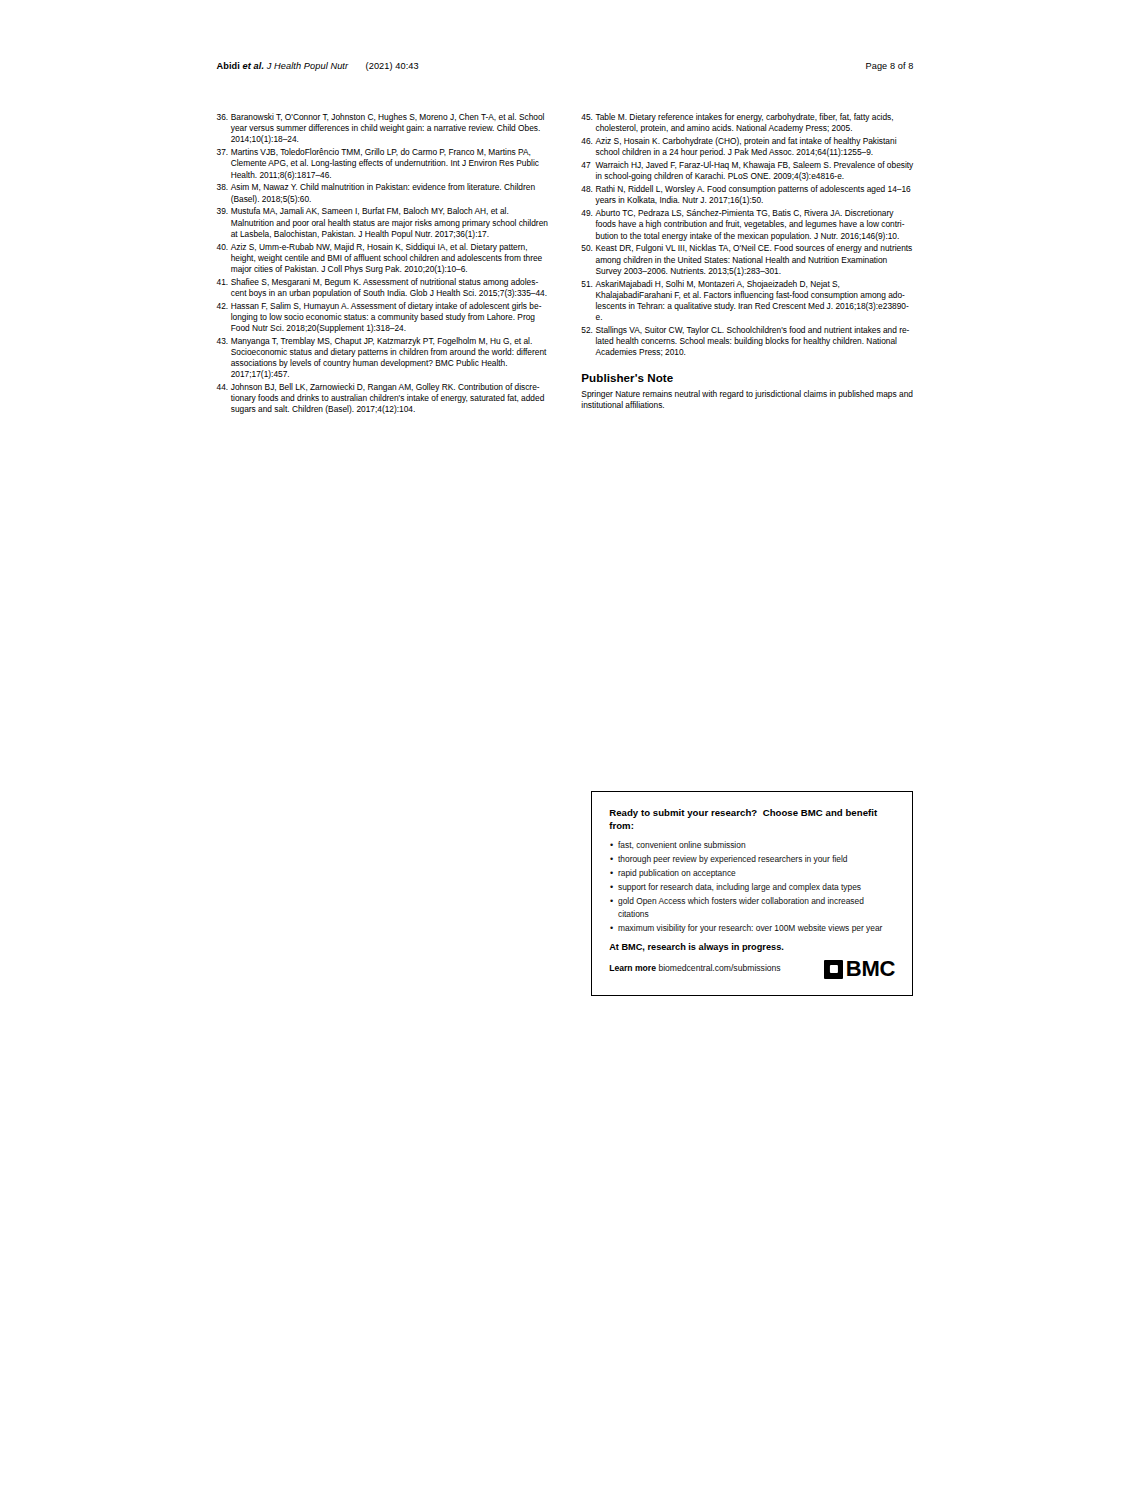Abidi et al. J Health Popul Nutr (2021) 40:43
Page 8 of 8
36. Baranowski T, O'Connor T, Johnston C, Hughes S, Moreno J, Chen T-A, et al. School year versus summer differences in child weight gain: a narrative review. Child Obes. 2014;10(1):18–24.
37. Martins VJB, ToledoFlorêncio TMM, Grillo LP, do Carmo P, Franco M, Martins PA, Clemente APG, et al. Long-lasting effects of undernutrition. Int J Environ Res Public Health. 2011;8(6):1817–46.
38. Asim M, Nawaz Y. Child malnutrition in Pakistan: evidence from literature. Children (Basel). 2018;5(5):60.
39. Mustufa MA, Jamali AK, Sameen I, Burfat FM, Baloch MY, Baloch AH, et al. Malnutrition and poor oral health status are major risks among primary school children at Lasbela, Balochistan, Pakistan. J Health Popul Nutr. 2017;36(1):17.
40. Aziz S, Umm-e-Rubab NW, Majid R, Hosain K, Siddiqui IA, et al. Dietary pattern, height, weight centile and BMI of affluent school children and adolescents from three major cities of Pakistan. J Coll Phys Surg Pak. 2010;20(1):10–6.
41. Shafiee S, Mesgarani M, Begum K. Assessment of nutritional status among adolescent boys in an urban population of South India. Glob J Health Sci. 2015;7(3):335–44.
42. Hassan F, Salim S, Humayun A. Assessment of dietary intake of adolescent girls belonging to low socio economic status: a community based study from Lahore. Prog Food Nutr Sci. 2018;20(Supplement 1):318–24.
43. Manyanga T, Tremblay MS, Chaput JP, Katzmarzyk PT, Fogelholm M, Hu G, et al. Socioeconomic status and dietary patterns in children from around the world: different associations by levels of country human development? BMC Public Health. 2017;17(1):457.
44. Johnson BJ, Bell LK, Zarnowiecki D, Rangan AM, Golley RK. Contribution of discretionary foods and drinks to australian children's intake of energy, saturated fat, added sugars and salt. Children (Basel). 2017;4(12):104.
45. Table M. Dietary reference intakes for energy, carbohydrate, fiber, fat, fatty acids, cholesterol, protein, and amino acids. National Academy Press; 2005.
46. Aziz S, Hosain K. Carbohydrate (CHO), protein and fat intake of healthy Pakistani school children in a 24 hour period. J Pak Med Assoc. 2014;64(11):1255–9.
47 Warraich HJ, Javed F, Faraz-Ul-Haq M, Khawaja FB, Saleem S. Prevalence of obesity in school-going children of Karachi. PLoS ONE. 2009;4(3):e4816-e.
48. Rathi N, Riddell L, Worsley A. Food consumption patterns of adolescents aged 14–16 years in Kolkata, India. Nutr J. 2017;16(1):50.
49. Aburto TC, Pedraza LS, Sánchez-Pimienta TG, Batis C, Rivera JA. Discretionary foods have a high contribution and fruit, vegetables, and legumes have a low contribution to the total energy intake of the mexican population. J Nutr. 2016;146(9):10.
50. Keast DR, Fulgoni VL III, Nicklas TA, O'Neil CE. Food sources of energy and nutrients among children in the United States: National Health and Nutrition Examination Survey 2003–2006. Nutrients. 2013;5(1):283–301.
51. AskariMajabadi H, Solhi M, Montazeri A, Shojaeizadeh D, Nejat S, KhalajabadiFarahani F, et al. Factors influencing fast-food consumption among adolescents in Tehran: a qualitative study. Iran Red Crescent Med J. 2016;18(3):e23890-e.
52. Stallings VA, Suitor CW, Taylor CL. Schoolchildren's food and nutrient intakes and related health concerns. School meals: building blocks for healthy children. National Academies Press; 2010.
Publisher's Note
Springer Nature remains neutral with regard to jurisdictional claims in published maps and institutional affiliations.
Ready to submit your research? Choose BMC and benefit from:
fast, convenient online submission
thorough peer review by experienced researchers in your field
rapid publication on acceptance
support for research data, including large and complex data types
gold Open Access which fosters wider collaboration and increased citations
maximum visibility for your research: over 100M website views per year
At BMC, research is always in progress.
Learn more biomedcentral.com/submissions
BMC